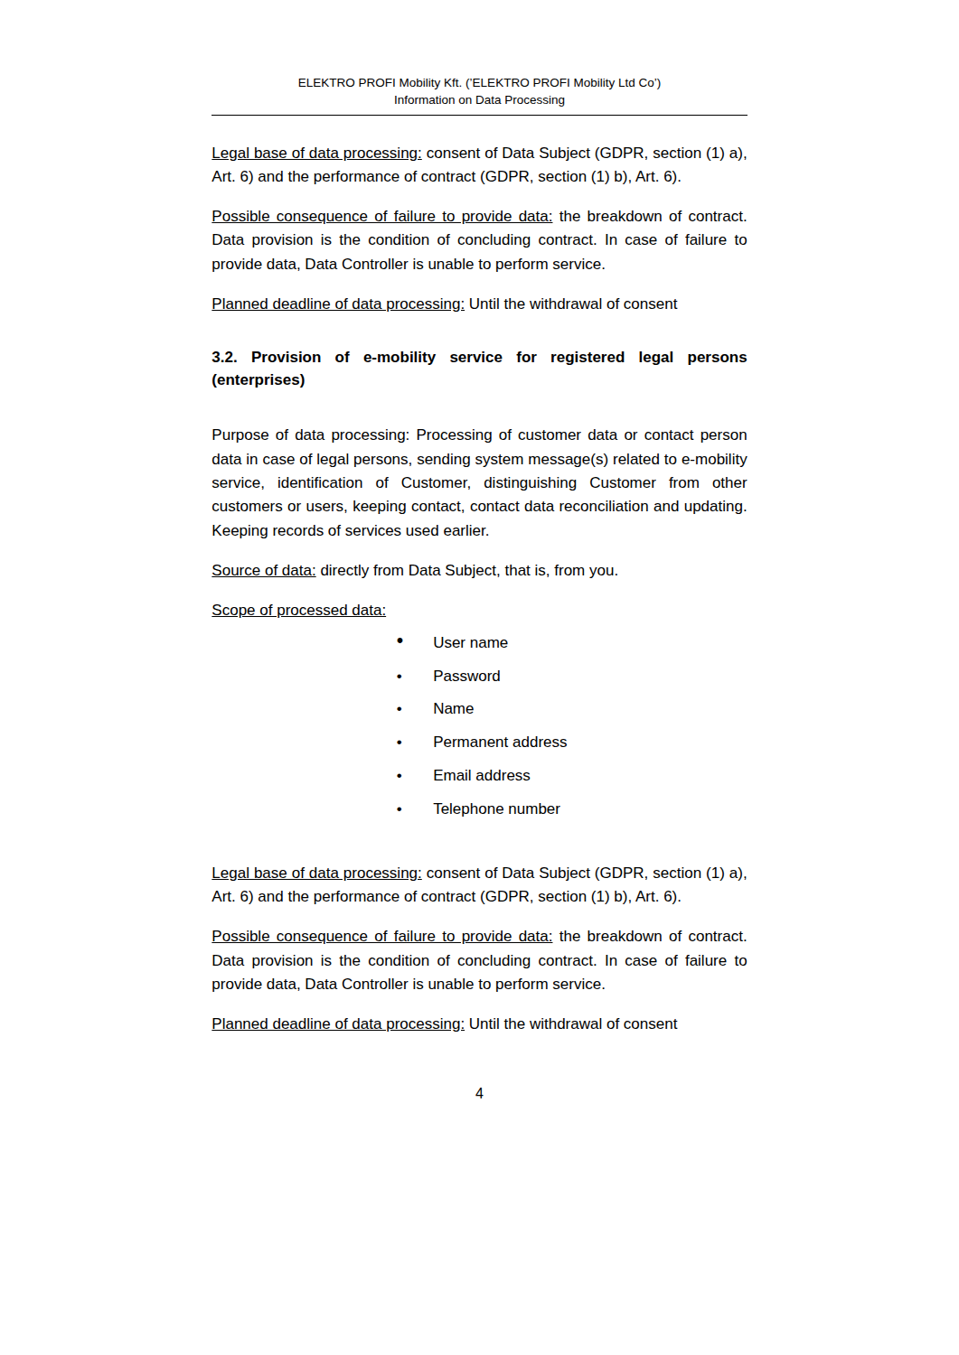ELEKTRO PROFI Mobility Kft. (’ELEKTRO PROFI Mobility Ltd Co’)
Information on Data Processing
Legal base of data processing: consent of Data Subject (GDPR, section (1) a), Art. 6) and the performance of contract (GDPR, section (1) b), Art. 6).
Possible consequence of failure to provide data: the breakdown of contract. Data provision is the condition of concluding contract. In case of failure to provide data, Data Controller is unable to perform service.
Planned deadline of data processing: Until the withdrawal of consent
3.2. Provision of e-mobility service for registered legal persons (enterprises)
Purpose of data processing: Processing of customer data or contact person data in case of legal persons, sending system message(s) related to e-mobility service, identification of Customer, distinguishing Customer from other customers or users, keeping contact, contact data reconciliation and updating. Keeping records of services used earlier.
Source of data: directly from Data Subject, that is, from you.
Scope of processed data:
User name
Password
Name
Permanent address
Email address
Telephone number
Legal base of data processing: consent of Data Subject (GDPR, section (1) a), Art. 6) and the performance of contract (GDPR, section (1) b), Art. 6).
Possible consequence of failure to provide data: the breakdown of contract. Data provision is the condition of concluding contract. In case of failure to provide data, Data Controller is unable to perform service.
Planned deadline of data processing: Until the withdrawal of consent
4